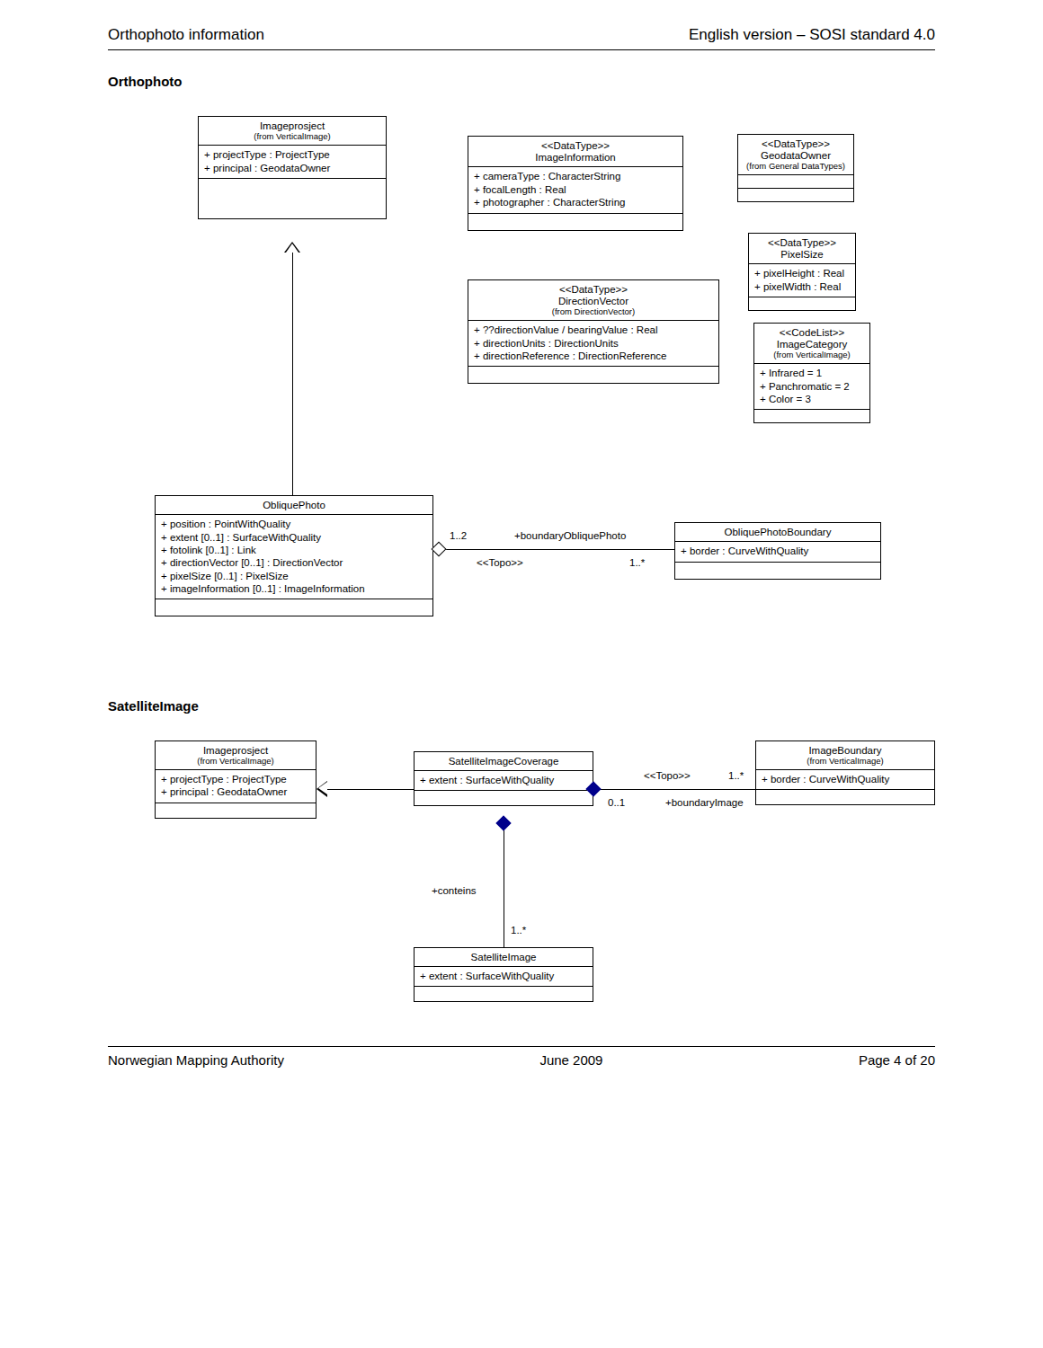Orthophoto information
English version – SOSI standard 4.0
Orthophoto
Imageprosject (from VerticalImage)
+ projectType : ProjectType
+ principal : GeodataOwner
<<DataType>> ImageInformation
+ cameraType : CharacterString
+ focalLength : Real
+ photographer : CharacterString
<<DataType>> GeodataOwner (from General DataTypes)
<<DataType>> PixelSize
+ pixelHeight : Real
+ pixelWidth : Real
<<DataType>> DirectionVector (from DirectionVector)
+ ??directionValue / bearingValue : Real
+ directionUnits : DirectionUnits
+ directionReference : DirectionReference
<<CodeList>> ImageCategory (from VerticalImage)
+ Infrared = 1
+ Panchromatic = 2
+ Color = 3
ObliquePhoto
+ position : PointWithQuality
+ extent [0..1] : SurfaceWithQuality
+ fotolink [0..1] : Link
+ directionVector [0..1] : DirectionVector
+ pixelSize [0..1] : PixelSize
+ imageInformation [0..1] : ImageInformation
ObliquePhotoBoundary
+ border : CurveWithQuality
1..2
+boundaryObliquePhoto
<<Topo>>
1..*
SatelliteImage
Imageprosject (from VerticalImage)
+ projectType : ProjectType
+ principal : GeodataOwner
SatelliteImageCoverage
+ extent : SurfaceWithQuality
ImageBoundary (from VerticalImage)
+ border : CurveWithQuality
SatelliteImage
+ extent : SurfaceWithQuality
<<Topo>>
1..*
0..1
+boundaryImage
+conteins
1..*
Norwegian Mapping Authority
June 2009
Page 4 of 20